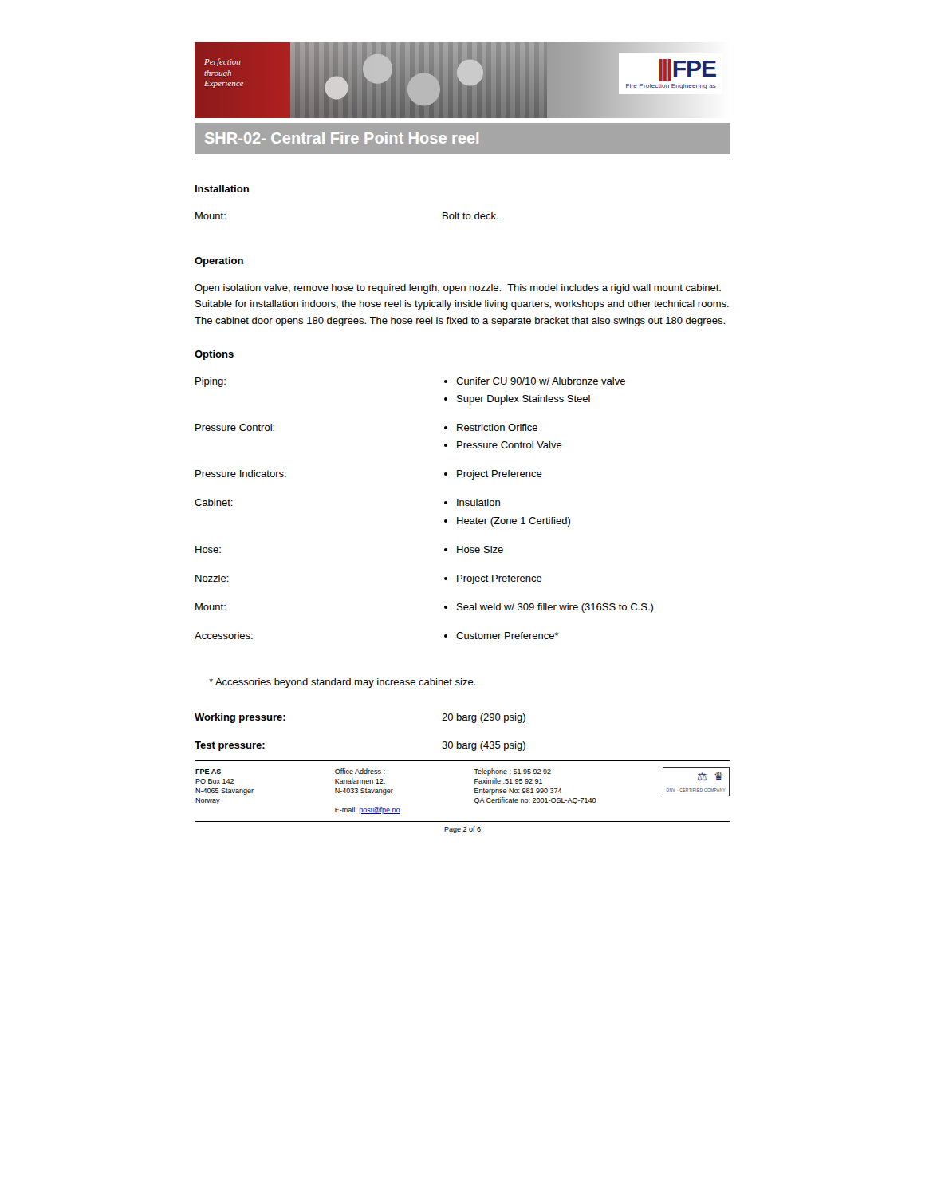Perfection
through
Experience
|||FPE
Fire Protection Engineering as
SHR-02- Central Fire Point Hose reel
Installation
| Mount: | Bolt to deck. |
Operation
Open isolation valve, remove hose to required length, open nozzle. This model includes a rigid wall mount cabinet. Suitable for installation indoors, the hose reel is typically inside living quarters, workshops and other technical rooms. The cabinet door opens 180 degrees. The hose reel is fixed to a separate bracket that also swings out 180 degrees.
Options
| Piping: | Cunifer CU 90/10 w/ Alubronze valve Super Duplex Stainless Steel |
| Pressure Control: | Restriction Orifice Pressure Control Valve |
| Pressure Indicators: | Project Preference |
| Cabinet: | Insulation Heater (Zone 1 Certified) |
| Hose: | Hose Size |
| Nozzle: | Project Preference |
| Mount: | Seal weld w/ 309 filler wire (316SS to C.S.) |
| Accessories: | Customer Preference* |
* Accessories beyond standard may increase cabinet size.
| Working pressure: | 20 barg (290 psig) |
| Test pressure: | 30 barg (435 psig) |
| FPE AS PO Box 142 N-4065 Stavanger Norway | Office Address : Kanalarmen 12, N-4033 Stavanger E-mail: post@fpe.no | Telephone : 51 95 92 92 Faximile :51 95 92 91 Enterprise No: 981 990 374 QA Certificate no: 2001-OSL-AQ-7140 | ⚖ ♛ DNV · CERTIFIED COMPANY |
Page 2 of 6